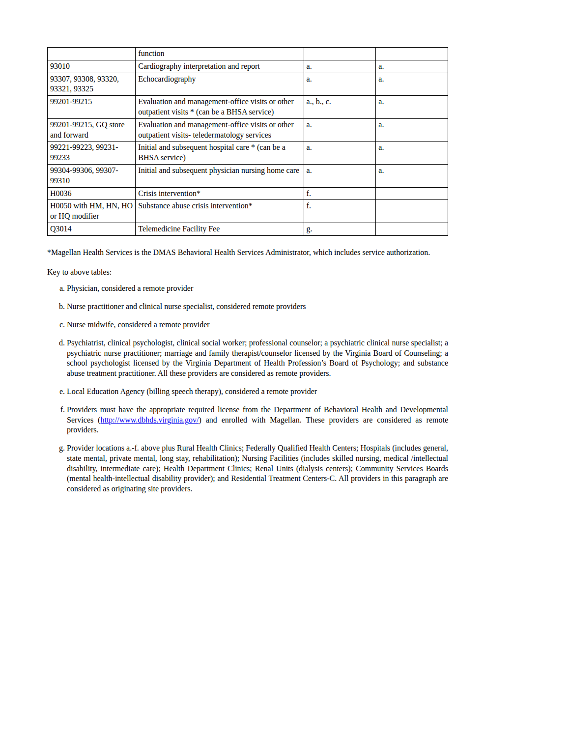| | function | | |
| 93010 | Cardiography interpretation and report | a. | a. |
| 93307, 93308, 93320, 93321, 93325 | Echocardiography | a. | a. |
| 99201-99215 | Evaluation and management-office visits or other outpatient visits * (can be a BHSA service) | a., b., c. | a. |
| 99201-99215, GQ store and forward | Evaluation and management-office visits or other outpatient visits- teledermatology services | a. | a. |
| 99221-99223, 99231-99233 | Initial and subsequent hospital care * (can be a BHSA service) | a. | a. |
| 99304-99306, 99307-99310 | Initial and subsequent physician nursing home care | a. | a. |
| H0036 | Crisis intervention* | f. | |
| H0050 with HM, HN, HO or HQ modifier | Substance abuse crisis intervention* | f. | |
| Q3014 | Telemedicine Facility Fee | g. | |
*Magellan Health Services is the DMAS Behavioral Health Services Administrator, which includes service authorization.
Key to above tables:
Physician, considered a remote provider
Nurse practitioner and clinical nurse specialist, considered remote providers
Nurse midwife, considered a remote provider
Psychiatrist, clinical psychologist, clinical social worker; professional counselor; a psychiatric clinical nurse specialist; a psychiatric nurse practitioner; marriage and family therapist/counselor licensed by the Virginia Board of Counseling; a school psychologist licensed by the Virginia Department of Health Profession’s Board of Psychology; and substance abuse treatment practitioner. All these providers are considered as remote providers.
Local Education Agency (billing speech therapy), considered a remote provider
Providers must have the appropriate required license from the Department of Behavioral Health and Developmental Services (http://www.dbhds.virginia.gov/) and enrolled with Magellan. These providers are considered as remote providers.
Provider locations a.-f. above plus Rural Health Clinics; Federally Qualified Health Centers; Hospitals (includes general, state mental, private mental, long stay, rehabilitation); Nursing Facilities (includes skilled nursing, medical /intellectual disability, intermediate care); Health Department Clinics; Renal Units (dialysis centers); Community Services Boards (mental health-intellectual disability provider); and Residential Treatment Centers-C. All providers in this paragraph are considered as originating site providers.